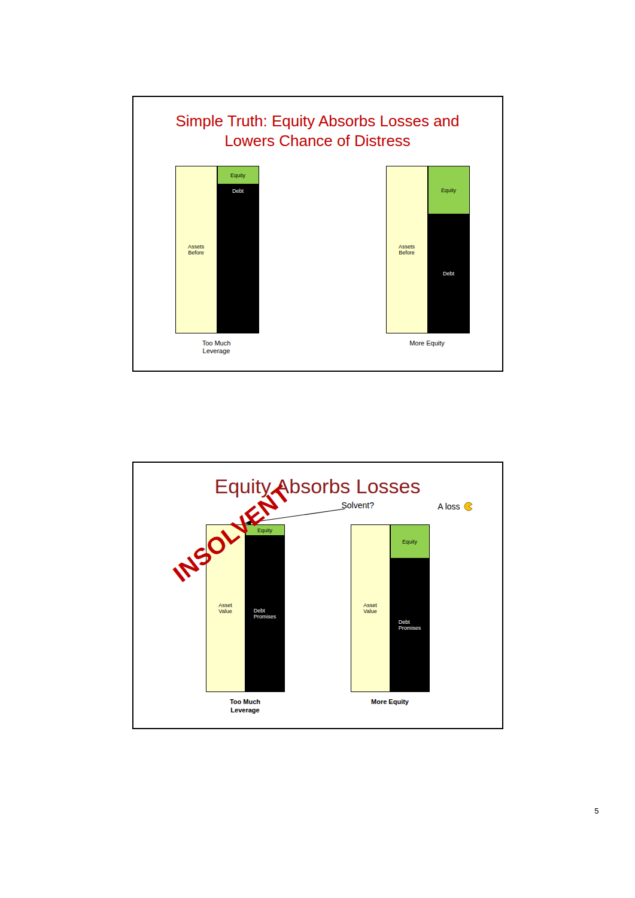Simple Truth: Equity Absorbs Losses and
Lowers Chance of Distress
Assets
Before
Equity
Debt
Too Much
Leverage
Assets
Before
Equity
Debt
More Equity
Equity Absorbs Losses
Solvent? A loss
Asset
Value
Equity
Debt
Promises
Too Much
Leverage
Asset
Value
Equity
Debt
Promises
More Equity
INSOLVENT
5